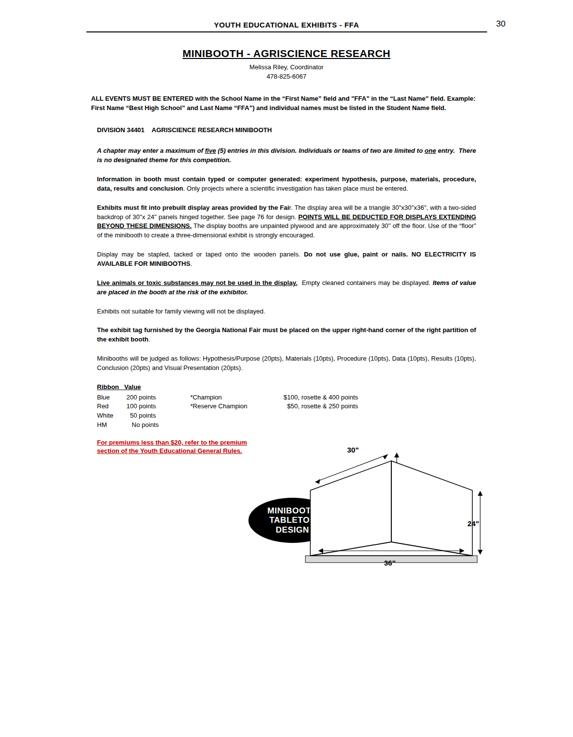YOUTH EDUCATIONAL EXHIBITS - FFA
30
MINIBOOTH - AGRISCIENCE RESEARCH
Melissa Riley, Coordinator
478-825-6067
ALL EVENTS MUST BE ENTERED with the School Name in the “First Name” field and "FFA" in the “Last Name” field. Example: First Name “Best High School” and Last Name “FFA”) and individual names must be listed in the Student Name field.
DIVISION 34401 AGRISCIENCE RESEARCH MINIBOOTH
A chapter may enter a maximum of five (5) entries in this division. Individuals or teams of two are limited to one entry. There is no designated theme for this competition.
Information in booth must contain typed or computer generated: experiment hypothesis, purpose, materials, procedure, data, results and conclusion. Only projects where a scientific investigation has taken place must be entered.
Exhibits must fit into prebuilt display areas provided by the Fair. The display area will be a triangle 30"x30"x36", with a two-sided backdrop of 30"x 24" panels hinged together. See page 76 for design. POINTS WILL BE DEDUCTED FOR DISPLAYS EXTENDING BEYOND THESE DIMENSIONS. The display booths are unpainted plywood and are approximately 30" off the floor. Use of the “floor” of the minibooth to create a three-dimensional exhibit is strongly encouraged.
Display may be stapled, tacked or taped onto the wooden panels. Do not use glue, paint or nails. NO ELECTRICITY IS AVAILABLE FOR MINIBOOTHS.
Live animals or toxic substances may not be used in the display. Empty cleaned containers may be displayed. Items of value are placed in the booth at the risk of the exhibitor.
Exhibits not suitable for family viewing will not be displayed.
The exhibit tag furnished by the Georgia National Fair must be placed on the upper right-hand corner of the right partition of the exhibit booth.
Minibooths will be judged as follows: Hypothesis/Purpose (20pts), Materials (10pts), Procedure (10pts), Data (10pts), Results (10pts), Conclusion (20pts) and Visual Presentation (20pts).
Ribbon Value
| Blue | 200 points | *Champion | $100, rosette & 400 points |
| Red | 100 points | *Reserve Champion | $50, rosette & 250 points |
| White | 50 points | | |
| HM | No points | | |
For premiums less than $20, refer to the premium
section of the Youth Educational General Rules.
MINIBOOTH TABLETOP DESIGN
30" 24" 36"